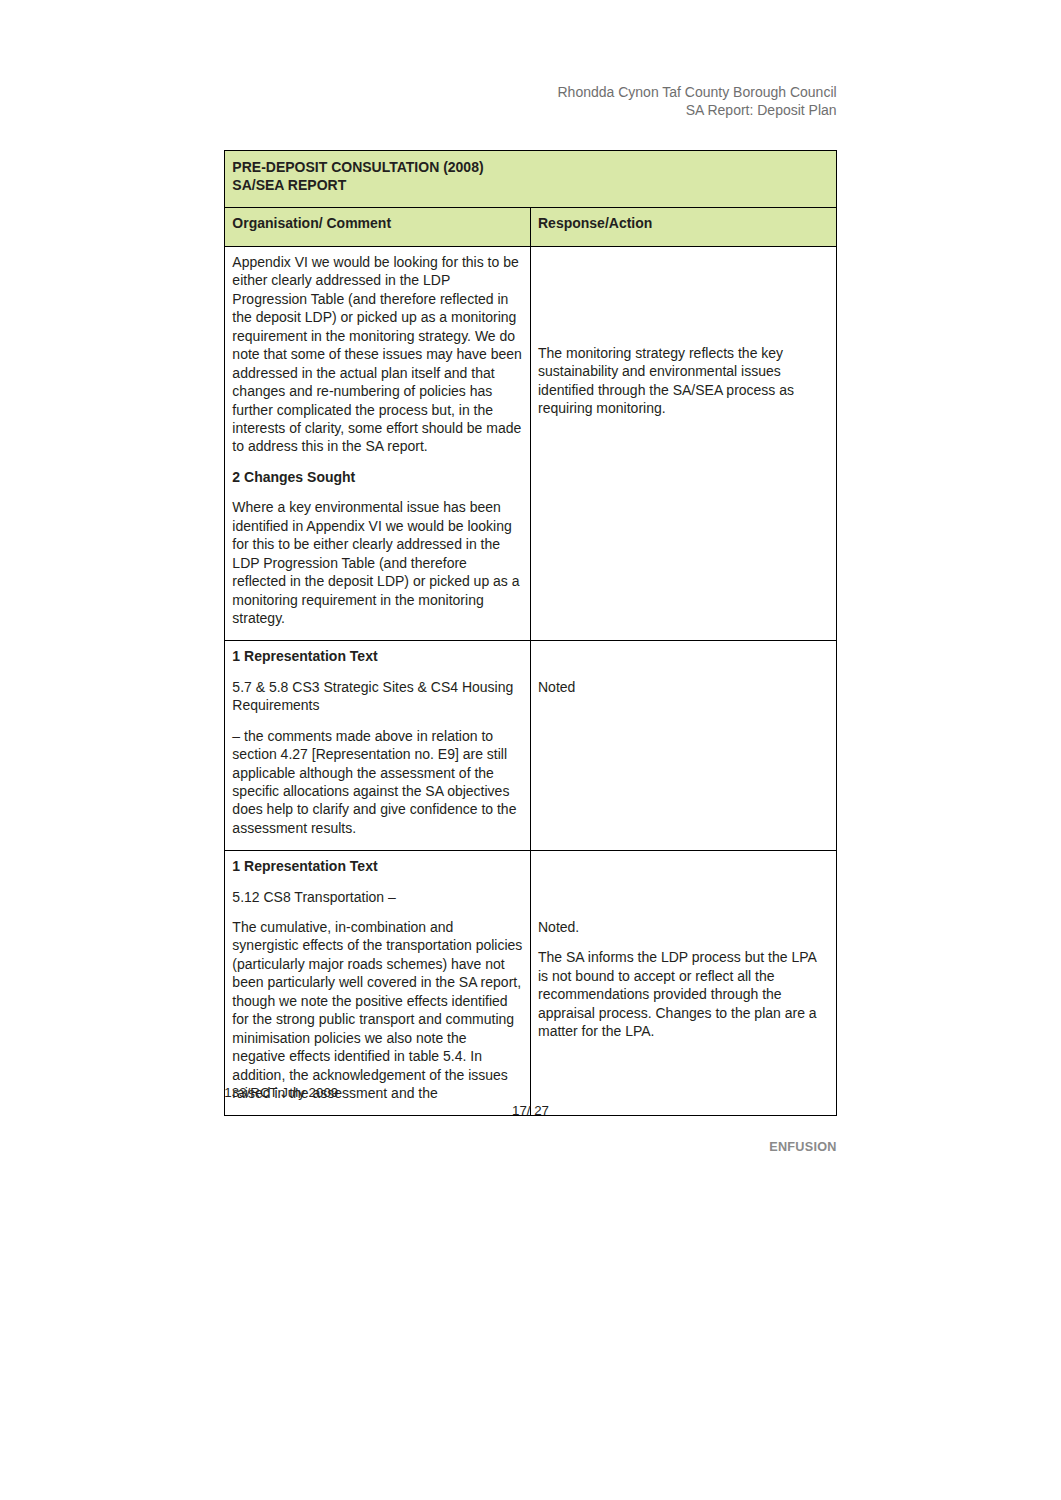Rhondda Cynon Taf County Borough Council
SA Report: Deposit Plan
| PRE-DEPOSIT CONSULTATION (2008) SA/SEA REPORT |
| Organisation/ Comment | Response/Action |
| Appendix VI we would be looking for this to be either clearly addressed in the LDP Progression Table (and therefore reflected in the deposit LDP) or picked up as a monitoring requirement in the monitoring strategy. We do note that some of these issues may have been addressed in the actual plan itself and that changes and re-numbering of policies has further complicated the process but, in the interests of clarity, some effort should be made to address this in the SA report. 2 Changes Sought Where a key environmental issue has been identified in Appendix VI we would be looking for this to be either clearly addressed in the LDP Progression Table (and therefore reflected in the deposit LDP) or picked up as a monitoring requirement in the monitoring strategy. | The monitoring strategy reflects the key sustainability and environmental issues identified through the SA/SEA process as requiring monitoring. |
| 1 Representation Text 5.7 & 5.8 CS3 Strategic Sites & CS4 Housing Requirements – the comments made above in relation to section 4.27 [Representation no. E9] are still applicable although the assessment of the specific allocations against the SA objectives does help to clarify and give confidence to the assessment results. | Noted |
| 1 Representation Text 5.12 CS8 Transportation – The cumulative, in-combination and synergistic effects of the transportation policies (particularly major roads schemes) have not been particularly well covered in the SA report, though we note the positive effects identified for the strong public transport and commuting minimisation policies we also note the negative effects identified in table 5.4. In addition, the acknowledgement of the issues raised in the assessment and the | Noted. The SA informs the LDP process but the LPA is not bound to accept or reflect all the recommendations provided through the appraisal process. Changes to the plan are a matter for the LPA. |
133/RCT July 2009 17/ 27
ENFUSION